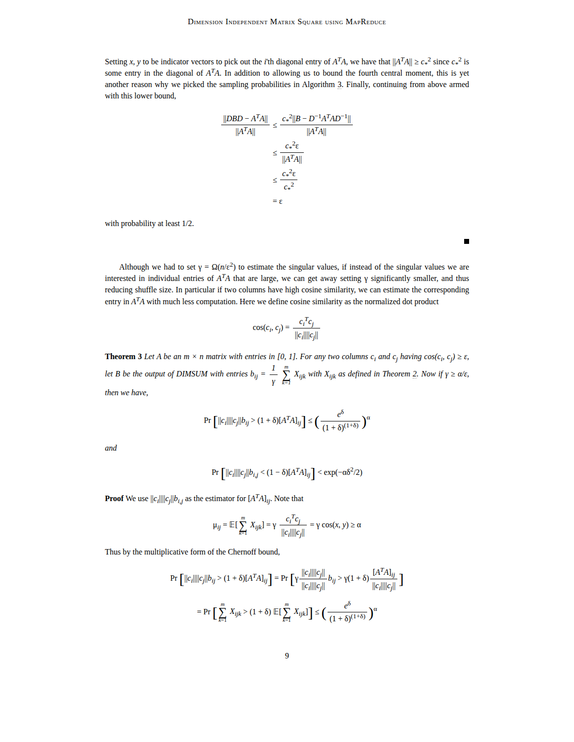Dimension Independent Matrix Square using MapReduce
Setting x, y to be indicator vectors to pick out the i'th diagonal entry of ATA, we have that ||ATA|| ≥ c*2 since c*2 is some entry in the diagonal of ATA. In addition to allowing us to bound the fourth central moment, this is yet another reason why we picked the sampling probabilities in Algorithm 3. Finally, continuing from above armed with this lower bound,
| // DBD − A T A // // A T A // | ≤ | c * 2 // B − D −1 A T AD −1 // // A T A // |
| | ≤ | c * 2 ε // A T A // |
| | ≤ | c * 2 ε c * 2 |
| | = | ε |
with probability at least 1/2.
Although we had to set γ = Ω(n/ε2) to estimate the singular values, if instead of the singular values we are interested in individual entries of ATA that are large, we can get away setting γ significantly smaller, and thus reducing shuffle size. In particular if two columns have high cosine similarity, we can estimate the corresponding entry in ATA with much less computation. Here we define cosine similarity as the normalized dot product
cos(ci, cj) = ciTcj||ci||||cj||
Theorem 3 Let A be an m × n matrix with entries in [0, 1]. For any two columns ci and cj having cos(ci, cj) ≥ ε, let B be the output of DIMSUM with entries bij = 1 γ m∑k=1 Xijk with Xijk as defined in Theorem 2. Now if γ ≥ α/ε, then we have,
Pr [||ci||||cj||bij > (1 + δ)[ATA]ij] ≤ (eδ(1 + δ)(1+δ))α
and
Pr [||ci||||cj||bi,j < (1 − δ)[ATA]ij] < exp(−αδ2/2)
Proof We use ||ci||||cj||bi,j as the estimator for [ATA]ij. Note that
μij = 𝔼[m∑k=1 Xijk] = γ ciTcj||ci||||cj|| = γ cos(x, y) ≥ α
Thus by the multiplicative form of the Chernoff bound,
Pr [||ci||||cj||bij > (1 + δ)[ATA]ij] = Pr [γ||ci||||cj||||ci||||cj||bij > γ(1 + δ)[ATA]ij||ci||||cj||]
= Pr [m∑k=1 Xijk > (1 + δ) 𝔼[m∑k=1 Xijk]] ≤ (eδ(1 + δ)(1+δ))α
9